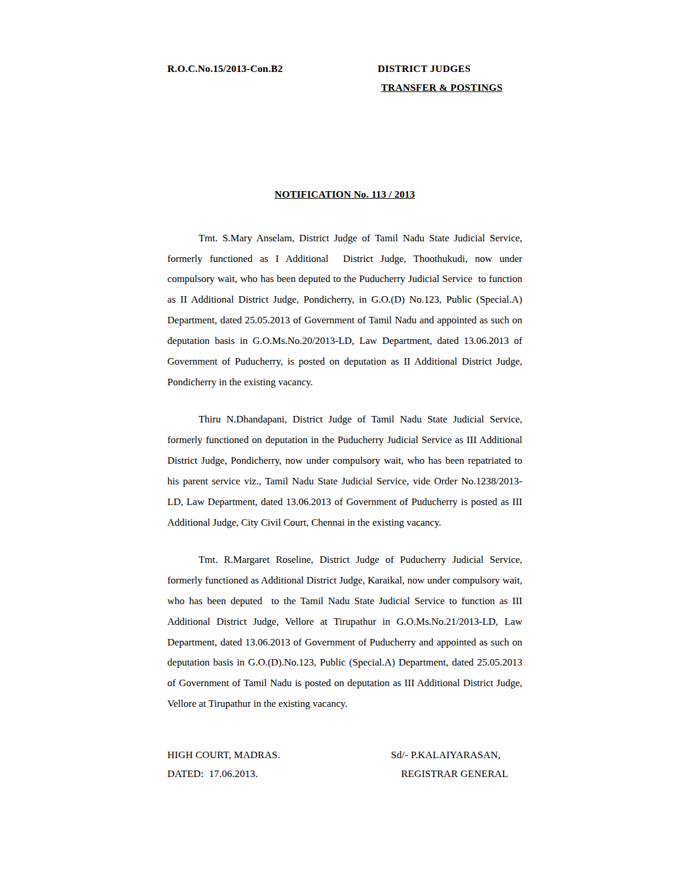R.O.C.No.15/2013-Con.B2
DISTRICT JUDGES
TRANSFER & POSTINGS
NOTIFICATION No. 113 / 2013
Tmt. S.Mary Anselam, District Judge of Tamil Nadu State Judicial Service, formerly functioned as I Additional District Judge, Thoothukudi, now under compulsory wait, who has been deputed to the Puducherry Judicial Service to function as II Additional District Judge, Pondicherry, in G.O.(D) No.123, Public (Special.A) Department, dated 25.05.2013 of Government of Tamil Nadu and appointed as such on deputation basis in G.O.Ms.No.20/2013-LD, Law Department, dated 13.06.2013 of Government of Puducherry, is posted on deputation as II Additional District Judge, Pondicherry in the existing vacancy.
Thiru N.Dhandapani, District Judge of Tamil Nadu State Judicial Service, formerly functioned on deputation in the Puducherry Judicial Service as III Additional District Judge, Pondicherry, now under compulsory wait, who has been repatriated to his parent service viz., Tamil Nadu State Judicial Service, vide Order No.1238/2013-LD, Law Department, dated 13.06.2013 of Government of Puducherry is posted as III Additional Judge, City Civil Court, Chennai in the existing vacancy.
Tmt. R.Margaret Roseline, District Judge of Puducherry Judicial Service, formerly functioned as Additional District Judge, Karaikal, now under compulsory wait, who has been deputed to the Tamil Nadu State Judicial Service to function as III Additional District Judge, Vellore at Tirupathur in G.O.Ms.No.21/2013-LD, Law Department, dated 13.06.2013 of Government of Puducherry and appointed as such on deputation basis in G.O.(D).No.123, Public (Special.A) Department, dated 25.05.2013 of Government of Tamil Nadu is posted on deputation as III Additional District Judge, Vellore at Tirupathur in the existing vacancy.
HIGH COURT, MADRAS. DATED: 17.06.2013.
Sd/- P.KALAIYARASAN, REGISTRAR GENERAL